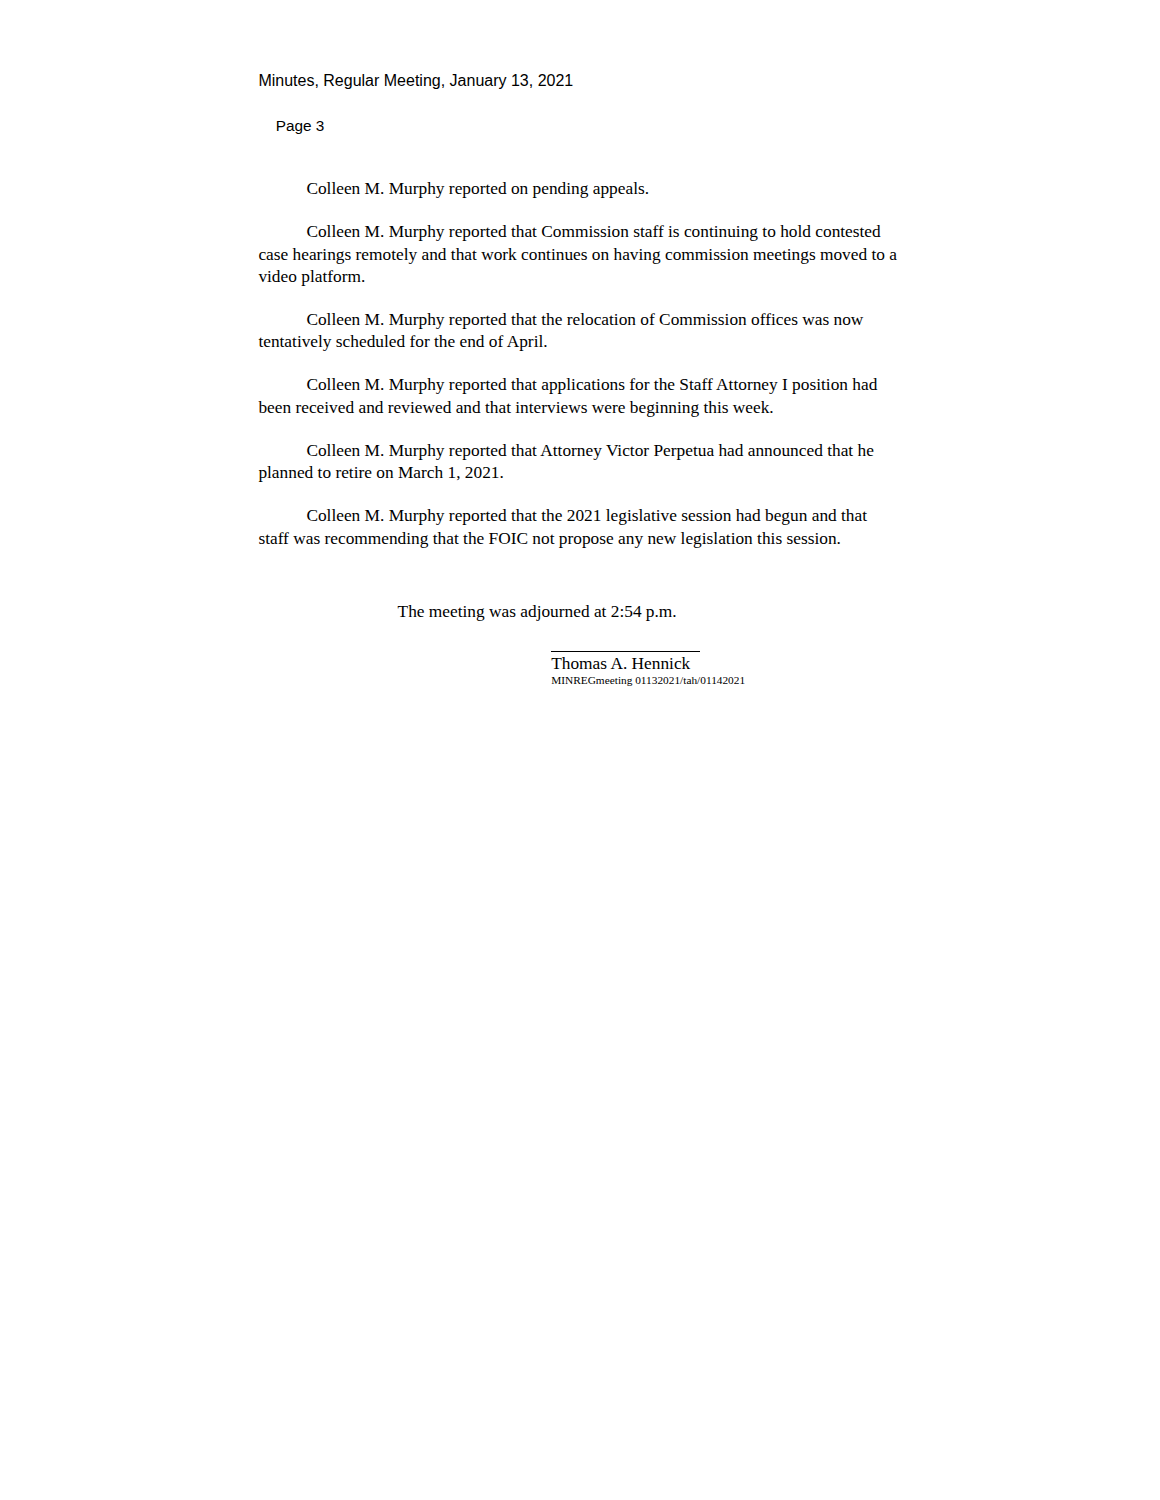Minutes, Regular Meeting, January 13, 2021
Page 3
Colleen M. Murphy reported on pending appeals.
Colleen M. Murphy reported that Commission staff is continuing to hold contested case hearings remotely and that work continues on having commission meetings moved to a video platform.
Colleen M. Murphy reported that the relocation of Commission offices was now tentatively scheduled for the end of April.
Colleen M. Murphy reported that applications for the Staff Attorney I position had been received and reviewed and that interviews were beginning this week.
Colleen M. Murphy reported that Attorney Victor Perpetua had announced that he planned to retire on March 1, 2021.
Colleen M. Murphy reported that the 2021 legislative session had begun and that staff was recommending that the FOIC not propose any new legislation this session.
The meeting was adjourned at 2:54 p.m.
Thomas A. Hennick
MINREGmeeting 01132021/tah/01142021